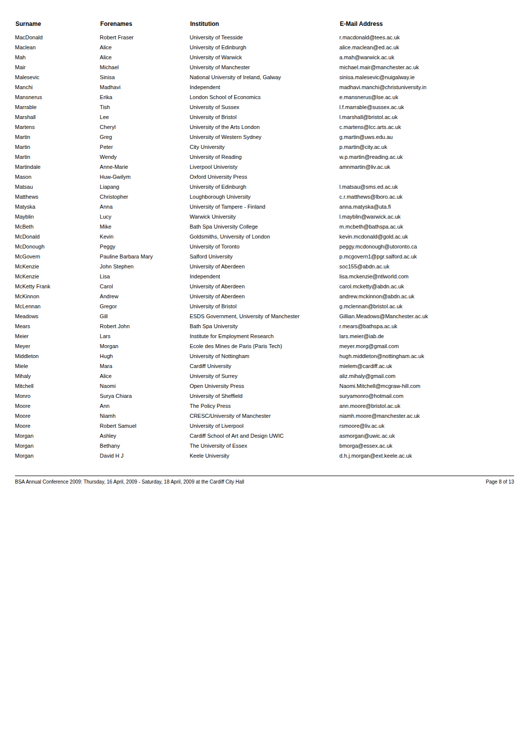| Surname | Forenames | Institution | E-Mail Address |
| --- | --- | --- | --- |
| MacDonald | Robert Fraser | University of Teesside | r.macdonald@tees.ac.uk |
| Maclean | Alice | University of Edinburgh | alice.maclean@ed.ac.uk |
| Mah | Alice | University of Warwick | a.mah@warwick.ac.uk |
| Mair | Michael | University of Manchester | michael.mair@manchester.ac.uk |
| Malesevic | Sinisa | National University of Ireland, Galway | sinisa.malesevic@nuigalway.ie |
| Manchi | Madhavi | Independent | madhavi.manchi@christuniversity.in |
| Mansnerus | Erika | London School of Economics | e.mansnerus@lse.ac.uk |
| Marrable | Tish | University of Sussex | l.f.marrable@sussex.ac.uk |
| Marshall | Lee | University of Bristol | l.marshall@bristol.ac.uk |
| Martens | Cheryl | University of the Arts London | c.martens@lcc.arts.ac.uk |
| Martin | Greg | University of Western Sydney | g.martin@uws.edu.au |
| Martin | Peter | City University | p.martin@city.ac.uk |
| Martin | Wendy | University of Reading | w.p.martin@reading.ac.uk |
| Martindale | Anne-Marie | Liverpool Univeristy | amnmartin@liv.ac.uk |
| Mason | Huw-Gwilym | Oxford University Press | |
| Matsau | Liapang | University of Edinburgh | l.matsau@sms.ed.ac.uk |
| Matthews | Christopher | Loughborough University | c.r.matthews@lboro.ac.uk |
| Matyska | Anna | University of Tampere - Finland | anna.matyska@uta.fi |
| Mayblin | Lucy | Warwick University | l.mayblin@warwick.ac.uk |
| McBeth | Mike | Bath Spa University College | m.mcbeth@bathspa.ac.uk |
| McDonald | Kevin | Goldsmiths, University of London | kevin.mcdonald@gold.ac.uk |
| McDonough | Peggy | University of Toronto | peggy.mcdonough@utoronto.ca |
| McGovern | Pauline Barbara Mary | Salford University | p.mcgovern1@pgr.salford.ac.uk |
| McKenzie | John Stephen | University of Aberdeen | soc155@abdn.ac.uk |
| McKenzie | Lisa | Independent | lisa.mckenzie@ntlworld.com |
| McKetty Frank | Carol | University of Aberdeen | carol.mcketty@abdn.ac.uk |
| McKinnon | Andrew | University of Aberdeen | andrew.mckinnon@abdn.ac.uk |
| McLennan | Gregor | University of Bristol | g.mclennan@bristol.ac.uk |
| Meadows | Gill | ESDS Government, University of Manchester | Gillian.Meadows@Manchester.ac.uk |
| Mears | Robert John | Bath Spa University | r.mears@bathspa.ac.uk |
| Meier | Lars | Institute for Employment Research | lars.meier@iab.de |
| Meyer | Morgan | Ecole des Mines de Paris (Paris Tech) | meyer.morg@gmail.com |
| Middleton | Hugh | University of Nottingham | hugh.middleton@nottingham.ac.uk |
| Miele | Mara | Cardiff University | mielem@cardiff.ac.uk |
| Mihaly | Alice | University of Surrey | aliz.mihaly@gmail.com |
| Mitchell | Naomi | Open University Press | Naomi.Mitchell@mcgraw-hill.com |
| Monro | Surya Chiara | University of Sheffield | suryamonro@hotmail.com |
| Moore | Ann | The Policy Press | ann.moore@bristol.ac.uk |
| Moore | Niamh | CRESC/University of Manchester | niamh.moore@manchester.ac.uk |
| Moore | Robert Samuel | University of Liverpool | rsmoore@liv.ac.uk |
| Morgan | Ashley | Cardiff School of Art and Design UWIC | asmorgan@uwic.ac.uk |
| Morgan | Bethany | The University of Essex | bmorga@essex.ac.uk |
| Morgan | David H J | Keele University | d.h.j.morgan@ext.keele.ac.uk |
BSA Annual Conference 2009: Thursday, 16 April, 2009 - Saturday, 18 April, 2009 at the Cardiff City Hall
Page 8 of 13